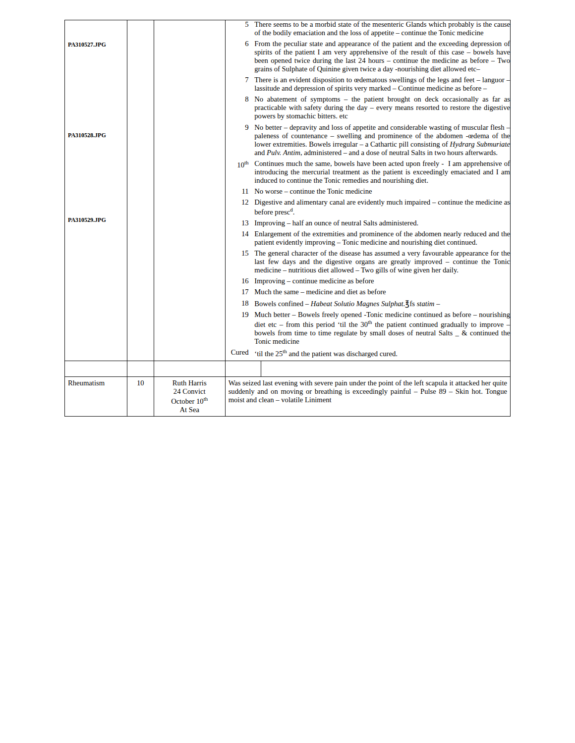| PA310527.JPG PA310528.JPG PA310529.JPG | | | / 5 / There seems to be a morbid state of the mesenteric Glands which probably is the cause of the bodily emaciation and the loss of appetite – continue the Tonic medicine / / 6 / From the peculiar state and appearance of the patient and the exceeding depression of spirits of the patient I am very apprehensive of the result of this case – bowels have been opened twice during the last 24 hours – continue the medicine as before – Two grains of Sulphate of Quinine given twice a day -nourishing diet allowed etc– / / 7 / There is an evident disposition to œdematous swellings of the legs and feet – languor – lassitude and depression of spirits very marked – Continue medicine as before – / / 8 / No abatement of symptoms – the patient brought on deck occasionally as far as practicable with safety during the day – every means resorted to restore the digestive powers by stomachic bitters. etc / / 9 / No better – depravity and loss of appetite and considerable wasting of muscular flesh – paleness of countenance – swelling and prominence of the abdomen -œdema of the lower extremities. Bowels irregular – a Cathartic pill consisting of Hydrarg Submuriate and Pulv. Antim , administered – and a dose of neutral Salts in two hours afterwards. / / 10 th / Continues much the same, bowels have been acted upon freely - I am apprehensive of introducing the mercurial treatment as the patient is exceedingly emaciated and I am induced to continue the Tonic remedies and nourishing diet. / / 11 / No worse – continue the Tonic medicine / / 12 / Digestive and alimentary canal are evidently much impaired – continue the medicine as before presc d . / / 13 / Improving – half an ounce of neutral Salts administered. / / 14 / Enlargement of the extremities and prominence of the abdomen nearly reduced and the patient evidently improving – Tonic medicine and nourishing diet continued. / / 15 / The general character of the disease has assumed a very favourable appearance for the last few days and the digestive organs are greatly improved – continue the Tonic medicine – nutritious diet allowed – Two gills of wine given her daily. / / 16 / Improving – continue medicine as before / / 17 / Much the same – medicine and diet as before / / 18 / Bowels confined – Habeat Solutio Magnes Sulphat. ℥fs statim – / / 19 / Much better – Bowels freely opened -Tonic medicine continued as before – nourishing diet etc – from this period ‘til the 30 th the patient continued gradually to improve – bowels from time to time regulate by small doses of neutral Salts _ & continued the Tonic medicine / / Cured / ‘til the 25 th and the patient was discharged cured. / |
| Rheumatism | 10 | Ruth Harris 24 Convict October 10 th At Sea | Was seized last evening with severe pain under the point of the left scapula it attacked her quite suddenly and on moving or breathing is exceedingly painful – Pulse 89 – Skin hot. Tongue moist and clean – volatile Liniment |